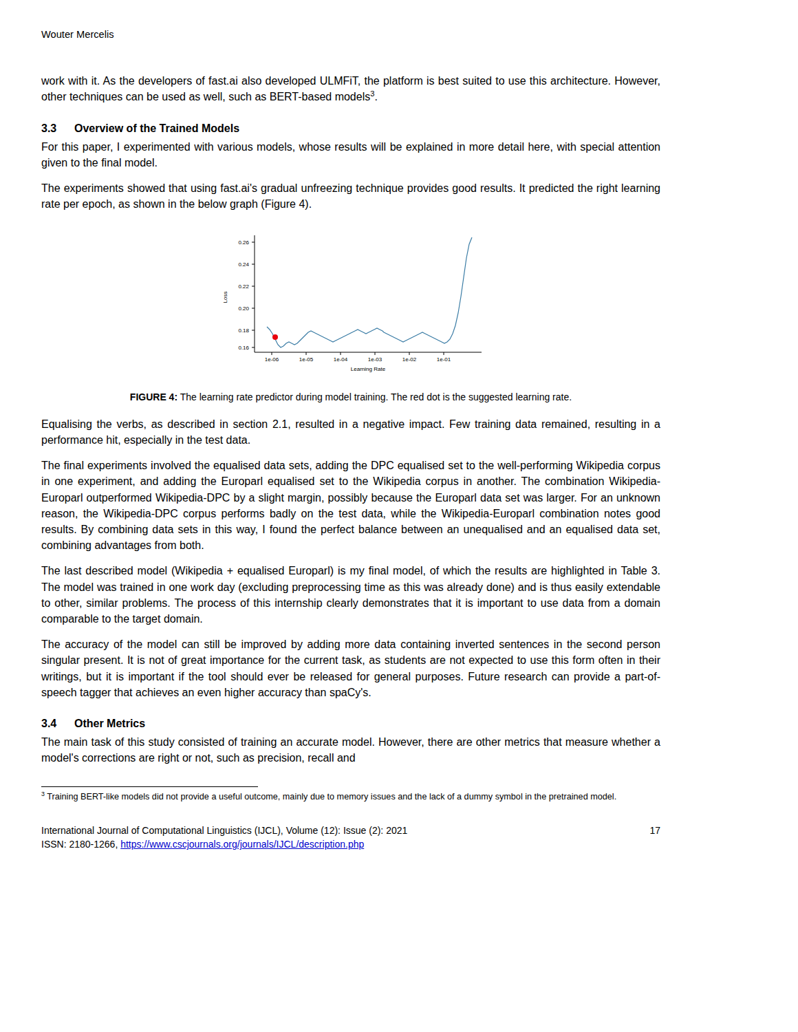Wouter Mercelis
work with it. As the developers of fast.ai also developed ULMFiT, the platform is best suited to use this architecture. However, other techniques can be used as well, such as BERT-based models3.
3.3 Overview of the Trained Models
For this paper, I experimented with various models, whose results will be explained in more detail here, with special attention given to the final model.
The experiments showed that using fast.ai's gradual unfreezing technique provides good results. It predicted the right learning rate per epoch, as shown in the below graph (Figure 4).
0.26 0.24 0.22 0.20 0.18 0.16 Loss 1e-06 1e-05 1e-04 1e-03 1e-02 1e-01 Learning Rate
FIGURE 4: The learning rate predictor during model training. The red dot is the suggested learning rate.
Equalising the verbs, as described in section 2.1, resulted in a negative impact. Few training data remained, resulting in a performance hit, especially in the test data.
The final experiments involved the equalised data sets, adding the DPC equalised set to the well-performing Wikipedia corpus in one experiment, and adding the Europarl equalised set to the Wikipedia corpus in another. The combination Wikipedia-Europarl outperformed Wikipedia-DPC by a slight margin, possibly because the Europarl data set was larger. For an unknown reason, the Wikipedia-DPC corpus performs badly on the test data, while the Wikipedia-Europarl combination notes good results. By combining data sets in this way, I found the perfect balance between an unequalised and an equalised data set, combining advantages from both.
The last described model (Wikipedia + equalised Europarl) is my final model, of which the results are highlighted in Table 3. The model was trained in one work day (excluding preprocessing time as this was already done) and is thus easily extendable to other, similar problems. The process of this internship clearly demonstrates that it is important to use data from a domain comparable to the target domain.
The accuracy of the model can still be improved by adding more data containing inverted sentences in the second person singular present. It is not of great importance for the current task, as students are not expected to use this form often in their writings, but it is important if the tool should ever be released for general purposes. Future research can provide a part-of-speech tagger that achieves an even higher accuracy than spaCy's.
3.4 Other Metrics
The main task of this study consisted of training an accurate model. However, there are other metrics that measure whether a model's corrections are right or not, such as precision, recall and
3 Training BERT-like models did not provide a useful outcome, mainly due to memory issues and the lack of a dummy symbol in the pretrained model.
International Journal of Computational Linguistics (IJCL), Volume (12): Issue (2): 2021
ISSN: 2180-1266, https://www.cscjournals.org/journals/IJCL/description.php
17